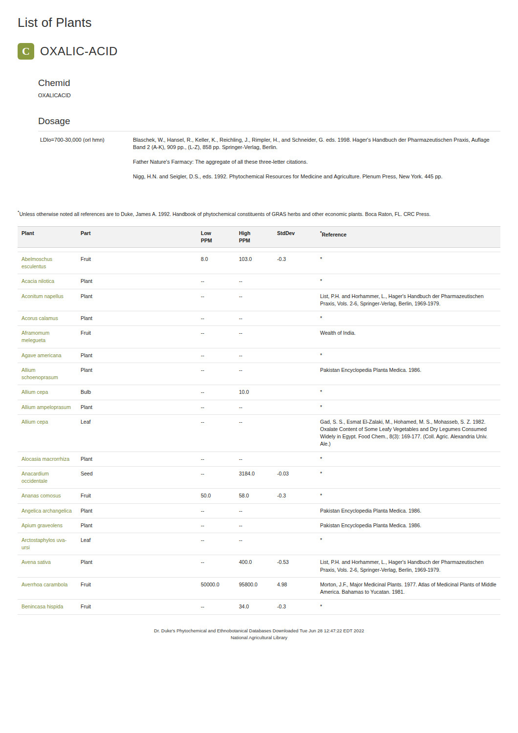List of Plants
C
OXALIC-ACID
Chemid
OXALICACID
Dosage
LDlo=700-30,000 (orl hmn)
Blaschek, W., Hansel, R., Keller, K., Reichling, J., Rimpler, H., and Schneider, G. eds. 1998. Hager's Handbuch der Pharmazeutischen Praxis, Auflage Band 2 (A-K), 909 pp., (L-Z), 858 pp. Springer-Verlag, Berlin.
Father Nature's Farmacy: The aggregate of all these three-letter citations.
Nigg, H.N. and Seigler, D.S., eds. 1992. Phytochemical Resources for Medicine and Agriculture. Plenum Press, New York. 445 pp.
*Unless otherwise noted all references are to Duke, James A. 1992. Handbook of phytochemical constituents of GRAS herbs and other economic plants. Boca Raton, FL. CRC Press.
| Plant | Part | Low PPM | High PPM | StdDev | * Reference |
| --- | --- | --- | --- | --- | --- |
| Abelmoschus esculentus | Fruit | 8.0 | 103.0 | -0.3 | * |
| Acacia nilotica | Plant | -- | -- | | * |
| Aconitum napellus | Plant | -- | -- | | List, P.H. and Horhammer, L., Hager's Handbuch der Pharmazeutischen Praxis, Vols. 2-6, Springer-Verlag, Berlin, 1969-1979. |
| Acorus calamus | Plant | -- | -- | | * |
| Aframomum melegueta | Fruit | -- | -- | | Wealth of India. |
| Agave americana | Plant | -- | -- | | * |
| Allium schoenoprasum | Plant | -- | -- | | Pakistan Encyclopedia Planta Medica. 1986. |
| Allium cepa | Bulb | -- | 10.0 | | * |
| Allium ampeloprasum | Plant | -- | -- | | * |
| Allium cepa | Leaf | -- | -- | | Gad, S. S., Esmat El-Zalaki, M., Hohamed, M. S., Mohasseb, S. Z. 1982. Oxalate Content of Some Leafy Vegetables and Dry Legumes Consumed Widely in Egypt. Food Chem., 8(3): 169-177. (Coll. Agric. Alexandria Univ. Ale.) |
| Alocasia macrorrhiza | Plant | -- | -- | | * |
| Anacardium occidentale | Seed | -- | 3184.0 | -0.03 | * |
| Ananas comosus | Fruit | 50.0 | 58.0 | -0.3 | * |
| Angelica archangelica | Plant | -- | -- | | Pakistan Encyclopedia Planta Medica. 1986. |
| Apium graveolens | Plant | -- | -- | | Pakistan Encyclopedia Planta Medica. 1986. |
| Arctostaphylos uva-ursi | Leaf | -- | -- | | * |
| Avena sativa | Plant | -- | 400.0 | -0.53 | List, P.H. and Horhammer, L., Hager's Handbuch der Pharmazeutischen Praxis, Vols. 2-6, Springer-Verlag, Berlin, 1969-1979. |
| Averrhoa carambola | Fruit | 50000.0 | 95800.0 | 4.98 | Morton, J.F., Major Medicinal Plants. 1977. Atlas of Medicinal Plants of Middle America. Bahamas to Yucatan. 1981. |
| Benincasa hispida | Fruit | -- | 34.0 | -0.3 | * |
Dr. Duke's Phytochemical and Ethnobotanical Databases Downloaded Tue Jun 28 12:47:22 EDT 2022
National Agricultural Library